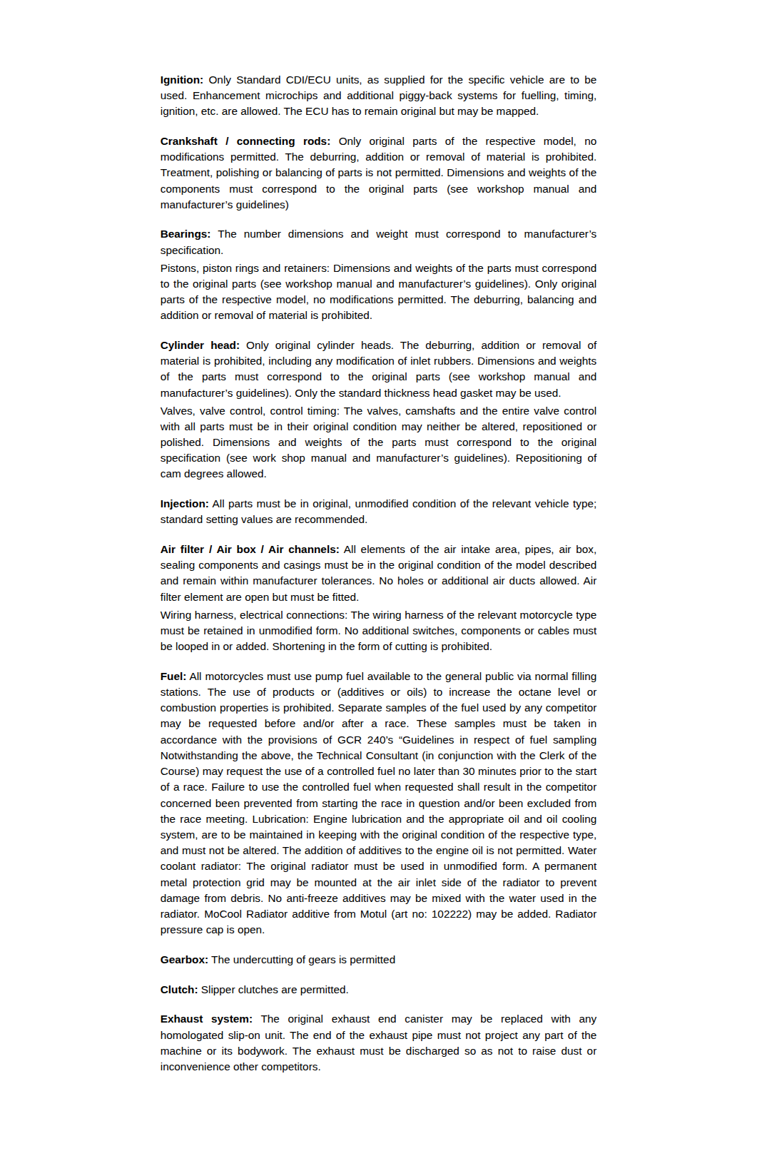Ignition: Only Standard CDI/ECU units, as supplied for the specific vehicle are to be used. Enhancement microchips and additional piggy-back systems for fuelling, timing, ignition, etc. are allowed. The ECU has to remain original but may be mapped.
Crankshaft / connecting rods: Only original parts of the respective model, no modifications permitted. The deburring, addition or removal of material is prohibited. Treatment, polishing or balancing of parts is not permitted. Dimensions and weights of the components must correspond to the original parts (see workshop manual and manufacturer’s guidelines)
Bearings: The number dimensions and weight must correspond to manufacturer’s specification.
Pistons, piston rings and retainers: Dimensions and weights of the parts must correspond to the original parts (see workshop manual and manufacturer’s guidelines). Only original parts of the respective model, no modifications permitted. The deburring, balancing and addition or removal of material is prohibited.
Cylinder head: Only original cylinder heads. The deburring, addition or removal of material is prohibited, including any modification of inlet rubbers. Dimensions and weights of the parts must correspond to the original parts (see workshop manual and manufacturer’s guidelines). Only the standard thickness head gasket may be used.
Valves, valve control, control timing: The valves, camshafts and the entire valve control with all parts must be in their original condition may neither be altered, repositioned or polished. Dimensions and weights of the parts must correspond to the original specification (see work shop manual and manufacturer’s guidelines). Repositioning of cam degrees allowed.
Injection: All parts must be in original, unmodified condition of the relevant vehicle type; standard setting values are recommended.
Air filter / Air box / Air channels: All elements of the air intake area, pipes, air box, sealing components and casings must be in the original condition of the model described and remain within manufacturer tolerances. No holes or additional air ducts allowed. Air filter element are open but must be fitted.
Wiring harness, electrical connections: The wiring harness of the relevant motorcycle type must be retained in unmodified form. No additional switches, components or cables must be looped in or added. Shortening in the form of cutting is prohibited.
Fuel: All motorcycles must use pump fuel available to the general public via normal filling stations. The use of products or (additives or oils) to increase the octane level or combustion properties is prohibited. Separate samples of the fuel used by any competitor may be requested before and/or after a race. These samples must be taken in accordance with the provisions of GCR 240’s “Guidelines in respect of fuel sampling Notwithstanding the above, the Technical Consultant (in conjunction with the Clerk of the Course) may request the use of a controlled fuel no later than 30 minutes prior to the start of a race. Failure to use the controlled fuel when requested shall result in the competitor concerned been prevented from starting the race in question and/or been excluded from the race meeting. Lubrication: Engine lubrication and the appropriate oil and oil cooling system, are to be maintained in keeping with the original condition of the respective type, and must not be altered. The addition of additives to the engine oil is not permitted. Water coolant radiator: The original radiator must be used in unmodified form. A permanent metal protection grid may be mounted at the air inlet side of the radiator to prevent damage from debris. No anti-freeze additives may be mixed with the water used in the radiator. MoCool Radiator additive from Motul (art no: 102222) may be added. Radiator pressure cap is open.
Gearbox: The undercutting of gears is permitted
Clutch: Slipper clutches are permitted.
Exhaust system: The original exhaust end canister may be replaced with any homologated slip-on unit. The end of the exhaust pipe must not project any part of the machine or its bodywork. The exhaust must be discharged so as not to raise dust or inconvenience other competitors.